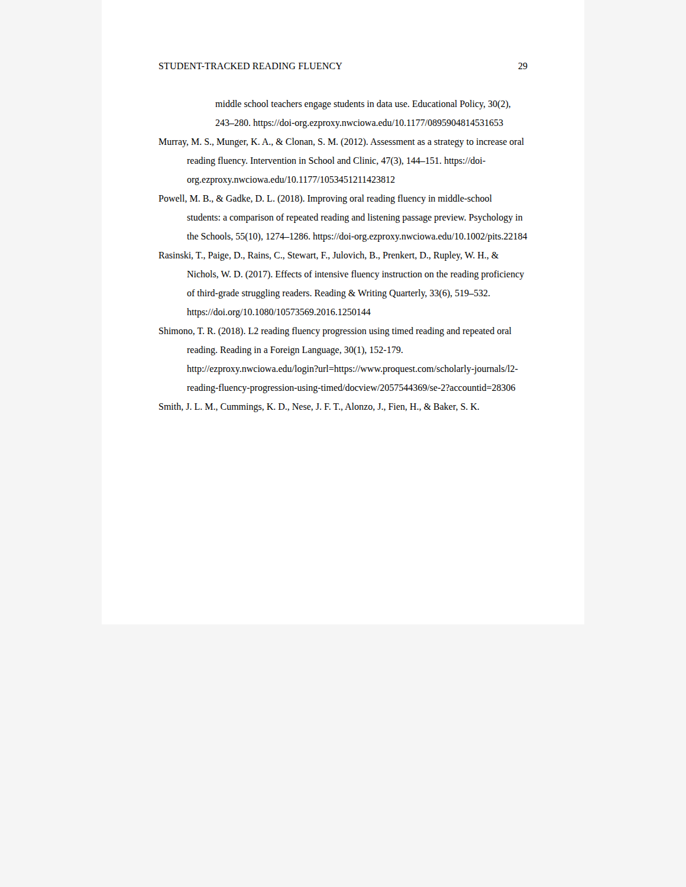Student-Tracked Reading Fluency 29
middle school teachers engage students in data use. Educational Policy, 30(2), 243–280. https://doi-org.ezproxy.nwciowa.edu/10.1177/0895904814531653
Murray, M. S., Munger, K. A., & Clonan, S. M. (2012). Assessment as a strategy to increase oral reading fluency. Intervention in School and Clinic, 47(3), 144–151. https://doi-org.ezproxy.nwciowa.edu/10.1177/1053451211423812
Powell, M. B., & Gadke, D. L. (2018). Improving oral reading fluency in middle-school students: a comparison of repeated reading and listening passage preview. Psychology in the Schools, 55(10), 1274–1286. https://doi-org.ezproxy.nwciowa.edu/10.1002/pits.22184
Rasinski, T., Paige, D., Rains, C., Stewart, F., Julovich, B., Prenkert, D., Rupley, W. H., & Nichols, W. D. (2017). Effects of intensive fluency instruction on the reading proficiency of third-grade struggling readers. Reading & Writing Quarterly, 33(6), 519–532. https://doi.org/10.1080/10573569.2016.1250144
Shimono, T. R. (2018). L2 reading fluency progression using timed reading and repeated oral reading. Reading in a Foreign Language, 30(1), 152-179. http://ezproxy.nwciowa.edu/login?url=https://www.proquest.com/scholarly-journals/l2-reading-fluency-progression-using-timed/docview/2057544369/se-2?accountid=28306
Smith, J. L. M., Cummings, K. D., Nese, J. F. T., Alonzo, J., Fien, H., & Baker, S. K.